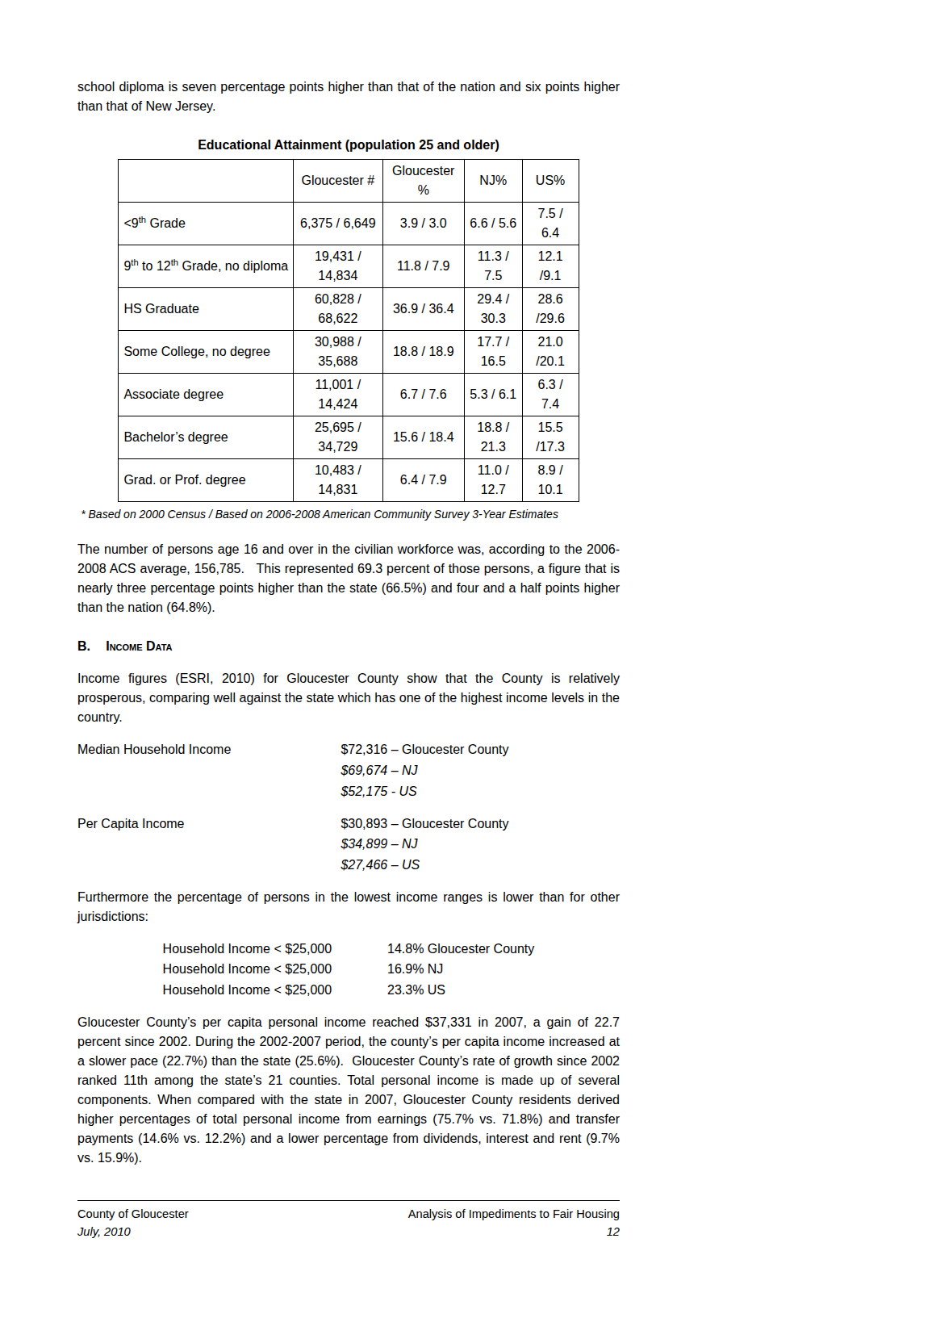school diploma is seven percentage points higher than that of the nation and six points higher than that of New Jersey.
Educational Attainment (population 25 and older)
| | Gloucester # | Gloucester % | NJ% | US% |
| --- | --- | --- | --- | --- |
| <9 th Grade | 6,375 / 6,649 | 3.9 / 3.0 | 6.6 / 5.6 | 7.5 / 6.4 |
| 9 th to 12 th Grade, no diploma | 19,431 / 14,834 | 11.8 / 7.9 | 11.3 / 7.5 | 12.1 /9.1 |
| HS Graduate | 60,828 / 68,622 | 36.9 / 36.4 | 29.4 / 30.3 | 28.6 /29.6 |
| Some College, no degree | 30,988 / 35,688 | 18.8 / 18.9 | 17.7 / 16.5 | 21.0 /20.1 |
| Associate degree | 11,001 / 14,424 | 6.7 / 7.6 | 5.3 / 6.1 | 6.3 / 7.4 |
| Bachelor’s degree | 25,695 / 34,729 | 15.6 / 18.4 | 18.8 / 21.3 | 15.5 /17.3 |
| Grad. or Prof. degree | 10,483 / 14,831 | 6.4 / 7.9 | 11.0 / 12.7 | 8.9 / 10.1 |
* Based on 2000 Census / Based on 2006-2008 American Community Survey 3-Year Estimates
The number of persons age 16 and over in the civilian workforce was, according to the 2006-2008 ACS average, 156,785. This represented 69.3 percent of those persons, a figure that is nearly three percentage points higher than the state (66.5%) and four and a half points higher than the nation (64.8%).
B. Income Data
Income figures (ESRI, 2010) for Gloucester County show that the County is relatively prosperous, comparing well against the state which has one of the highest income levels in the country.
Median Household Income
$72,316 – Gloucester County
$69,674 – NJ
$52,175 - US
Per Capita Income
$30,893 – Gloucester County
$34,899 – NJ
$27,466 – US
Furthermore the percentage of persons in the lowest income ranges is lower than for other jurisdictions:
Household Income < $25,00014.8% Gloucester County
Household Income < $25,00016.9% NJ
Household Income < $25,00023.3% US
Gloucester County’s per capita personal income reached $37,331 in 2007, a gain of 22.7 percent since 2002. During the 2002-2007 period, the county’s per capita income increased at a slower pace (22.7%) than the state (25.6%). Gloucester County’s rate of growth since 2002 ranked 11th among the state’s 21 counties. Total personal income is made up of several components. When compared with the state in 2007, Gloucester County residents derived higher percentages of total personal income from earnings (75.7% vs. 71.8%) and transfer payments (14.6% vs. 12.2%) and a lower percentage from dividends, interest and rent (9.7% vs. 15.9%).
County of Gloucester July, 2010
Analysis of Impediments to Fair Housing 12